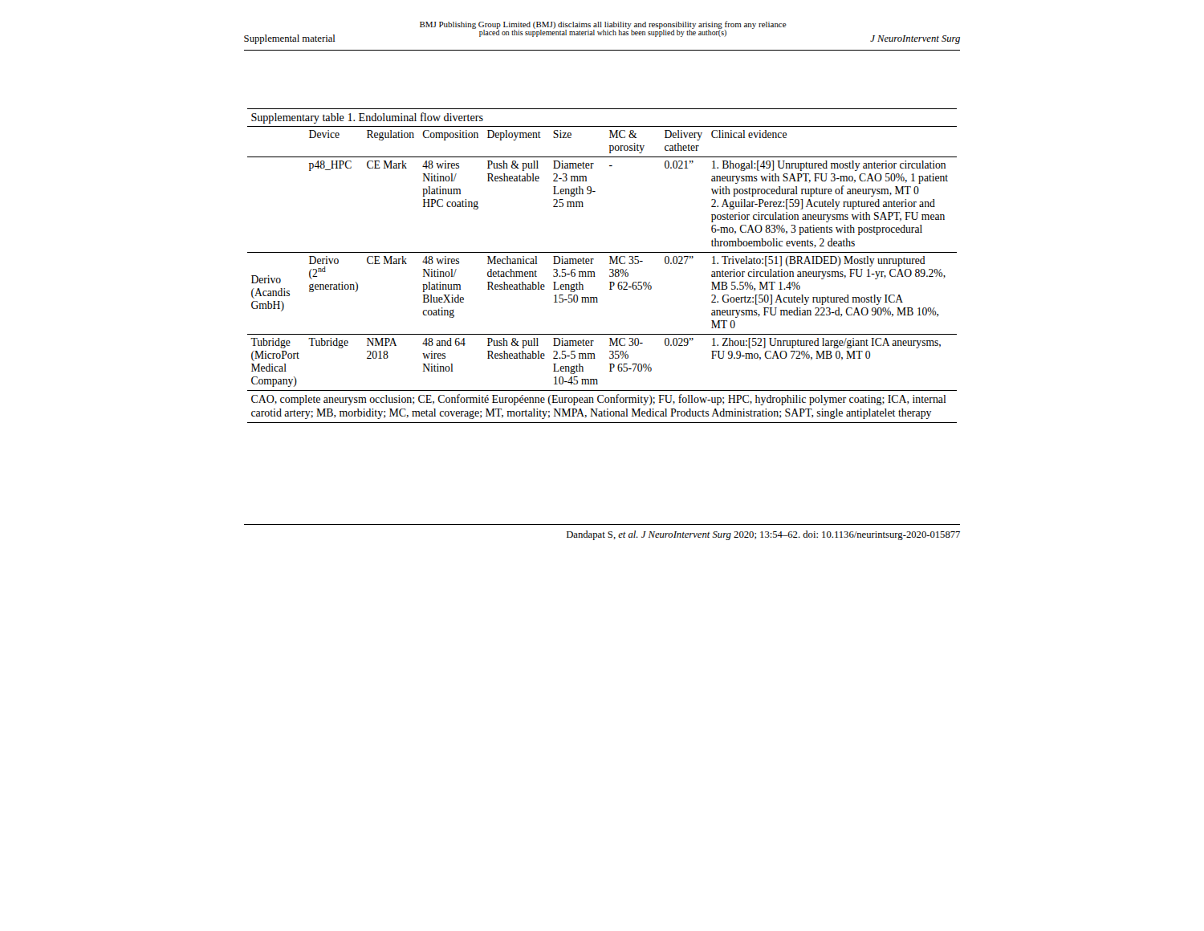Supplemental material
BMJ Publishing Group Limited (BMJ) disclaims all liability and responsibility arising from any reliance
placed on this supplemental material which has been supplied by the author(s)
J NeuroIntervent Surg
| Supplementary table 1. Endoluminal flow diverters |
| | Device | Regulation | Composition | Deployment | Size | MC & porosity | Delivery catheter | Clinical evidence |
| | p48_HPC | CE Mark | 48 wires Nitinol/ platinum HPC coating | Push & pull Resheatable | Diameter 2-3 mm Length 9-25 mm | - | 0.021” | 1. Bhogal:[49] Unruptured mostly anterior circulation aneurysms with SAPT, FU 3-mo, CAO 50%, 1 patient with postprocedural rupture of aneurysm, MT 0 2. Aguilar-Perez:[59] Acutely ruptured anterior and posterior circulation aneurysms with SAPT, FU mean 6-mo, CAO 83%, 3 patients with postprocedural thromboembolic events, 2 deaths |
| Derivo (Acandis GmbH) | Derivo (2 nd generation) | CE Mark | 48 wires Nitinol/ platinum BlueXide coating | Mechanical detachment Resheathable | Diameter 3.5-6 mm Length 15-50 mm | MC 35-38% P 62-65% | 0.027” | 1. Trivelato:[51] (BRAIDED) Mostly unruptured anterior circulation aneurysms, FU 1-yr, CAO 89.2%, MB 5.5%, MT 1.4% 2. Goertz:[50] Acutely ruptured mostly ICA aneurysms, FU median 223-d, CAO 90%, MB 10%, MT 0 |
| Tubridge (MicroPort Medical Company) | Tubridge | NMPA 2018 | 48 and 64 wires Nitinol | Push & pull Resheathable | Diameter 2.5-5 mm Length 10-45 mm | MC 30-35% P 65-70% | 0.029” | 1. Zhou:[52] Unruptured large/giant ICA aneurysms, FU 9.9-mo, CAO 72%, MB 0, MT 0 |
| CAO, complete aneurysm occlusion; CE, Conformité Européenne (European Conformity); FU, follow-up; HPC, hydrophilic polymer coating; ICA, internal carotid artery; MB, morbidity; MC, metal coverage; MT, mortality; NMPA, National Medical Products Administration; SAPT, single antiplatelet therapy |
Dandapat S, et al. J NeuroIntervent Surg 2020; 13:54–62. doi: 10.1136/neurintsurg-2020-015877